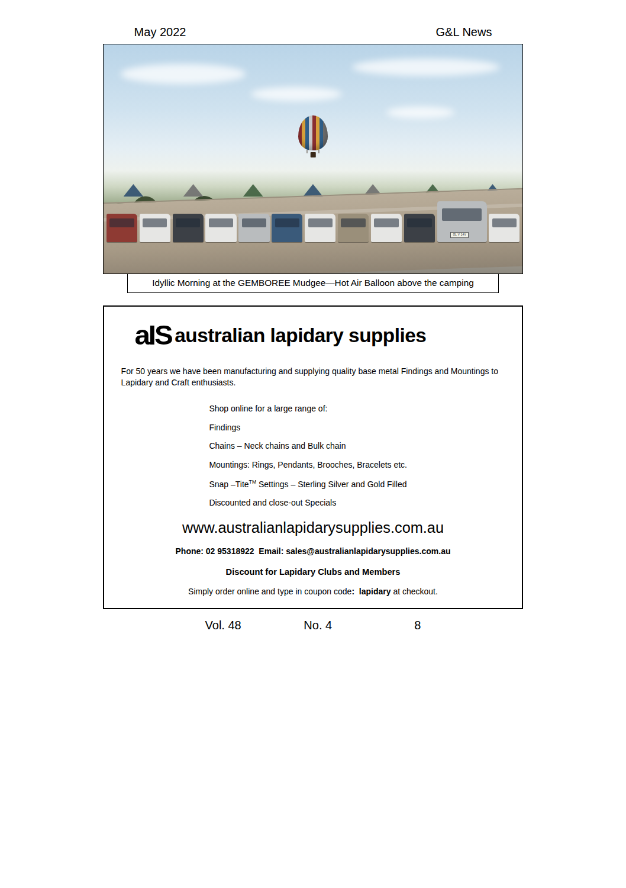May 2022 G&L News
GL V 14V
Idyllic Morning at the GEMBOREE Mudgee—Hot Air Balloon above the camping
aIS australian lapidary supplies
For 50 years we have been manufacturing and supplying quality base metal Findings and Mountings to Lapidary and Craft enthusiasts.
Shop online for a large range of:
Findings
Chains – Neck chains and Bulk chain
Mountings: Rings, Pendants, Brooches, Bracelets etc.
Snap –TiteTM Settings – Sterling Silver and Gold Filled
Discounted and close-out Specials
www.australianlapidarysupplies.com.au
Phone: 02 95318922 Email: sales@australianlapidarysupplies.com.au
Discount for Lapidary Clubs and Members
Simply order online and type in coupon code: lapidary at checkout.
Vol. 48 No. 4 8